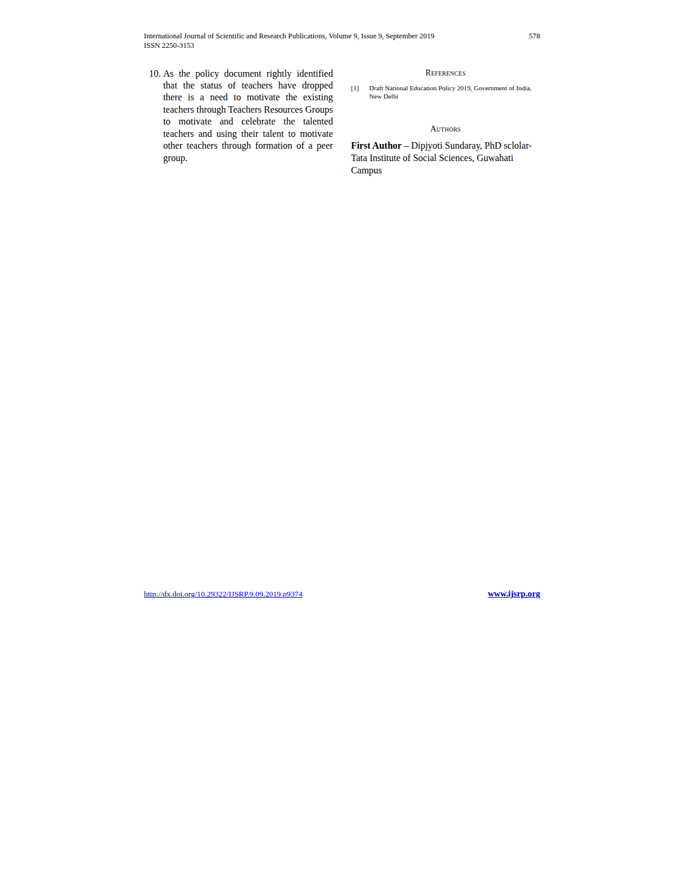International Journal of Scientific and Research Publications, Volume 9, Issue 9, September 2019
ISSN 2250-3153 578
As the policy document rightly identified that the status of teachers have dropped there is a need to motivate the existing teachers through Teachers Resources Groups to motivate and celebrate the talented teachers and using their talent to motivate other teachers through formation of a peer group.
References
[1]
Draft National Education Policy 2019, Government of India, New Delhi
Authors
First Author – Dipjyoti Sundaray, PhD sclolar- Tata Institute of Social Sciences, Guwahati Campus
http://dx.doi.org/10.29322/IJSRP.9.09.2019.p9374
www.ijsrp.org